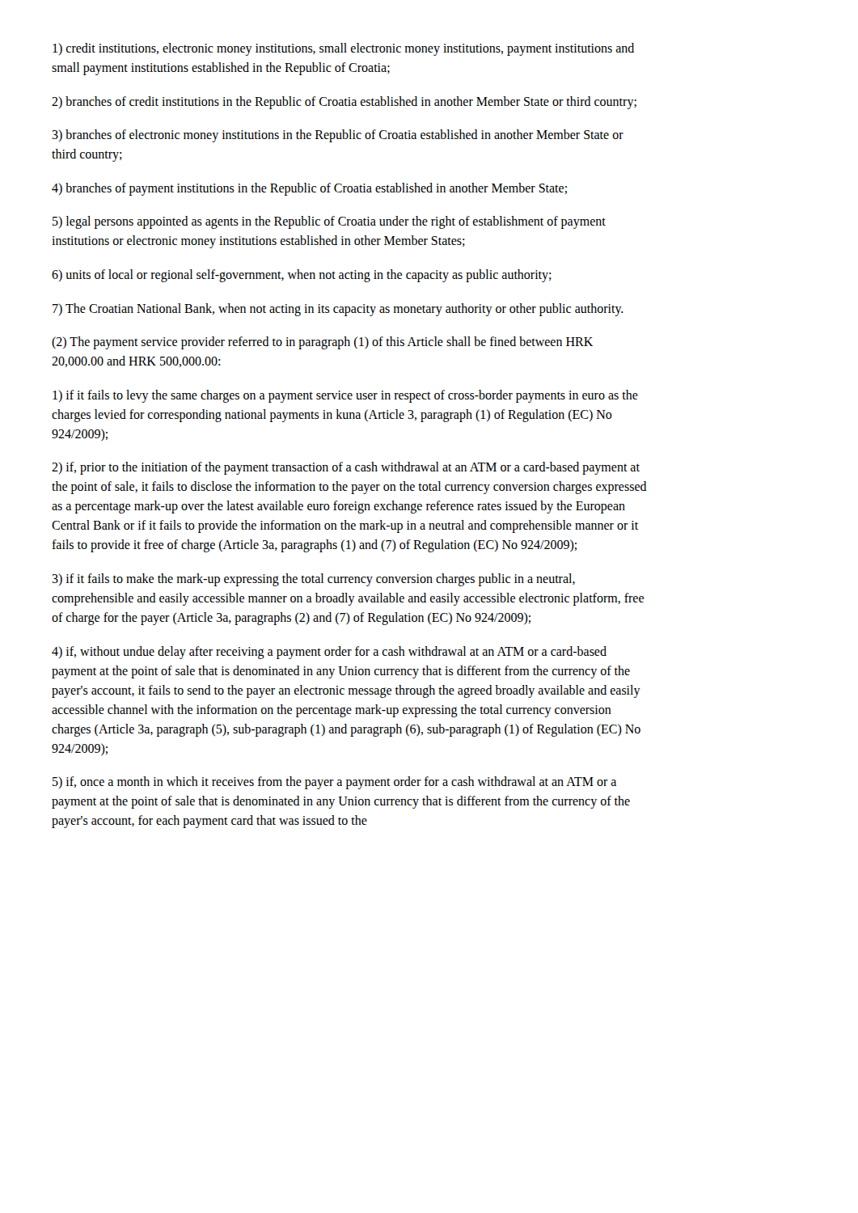1) credit institutions, electronic money institutions, small electronic money institutions, payment institutions and small payment institutions established in the Republic of Croatia;
2) branches of credit institutions in the Republic of Croatia established in another Member State or third country;
3) branches of electronic money institutions in the Republic of Croatia established in another Member State or third country;
4) branches of payment institutions in the Republic of Croatia established in another Member State;
5) legal persons appointed as agents in the Republic of Croatia under the right of establishment of payment institutions or electronic money institutions established in other Member States;
6) units of local or regional self-government, when not acting in the capacity as public authority;
7) The Croatian National Bank, when not acting in its capacity as monetary authority or other public authority.
(2) The payment service provider referred to in paragraph (1) of this Article shall be fined between HRK 20,000.00 and HRK 500,000.00:
1) if it fails to levy the same charges on a payment service user in respect of cross-border payments in euro as the charges levied for corresponding national payments in kuna (Article 3, paragraph (1) of Regulation (EC) No 924/2009);
2) if, prior to the initiation of the payment transaction of a cash withdrawal at an ATM or a card-based payment at the point of sale, it fails to disclose the information to the payer on the total currency conversion charges expressed as a percentage mark-up over the latest available euro foreign exchange reference rates issued by the European Central Bank or if it fails to provide the information on the mark-up in a neutral and comprehensible manner or it fails to provide it free of charge (Article 3a, paragraphs (1) and (7) of Regulation (EC) No 924/2009);
3) if it fails to make the mark-up expressing the total currency conversion charges public in a neutral, comprehensible and easily accessible manner on a broadly available and easily accessible electronic platform, free of charge for the payer (Article 3a, paragraphs (2) and (7) of Regulation (EC) No 924/2009);
4) if, without undue delay after receiving a payment order for a cash withdrawal at an ATM or a card-based payment at the point of sale that is denominated in any Union currency that is different from the currency of the payer's account, it fails to send to the payer an electronic message through the agreed broadly available and easily accessible channel with the information on the percentage mark-up expressing the total currency conversion charges (Article 3a, paragraph (5), sub-paragraph (1) and paragraph (6), sub-paragraph (1) of Regulation (EC) No 924/2009);
5) if, once a month in which it receives from the payer a payment order for a cash withdrawal at an ATM or a payment at the point of sale that is denominated in any Union currency that is different from the currency of the payer's account, for each payment card that was issued to the